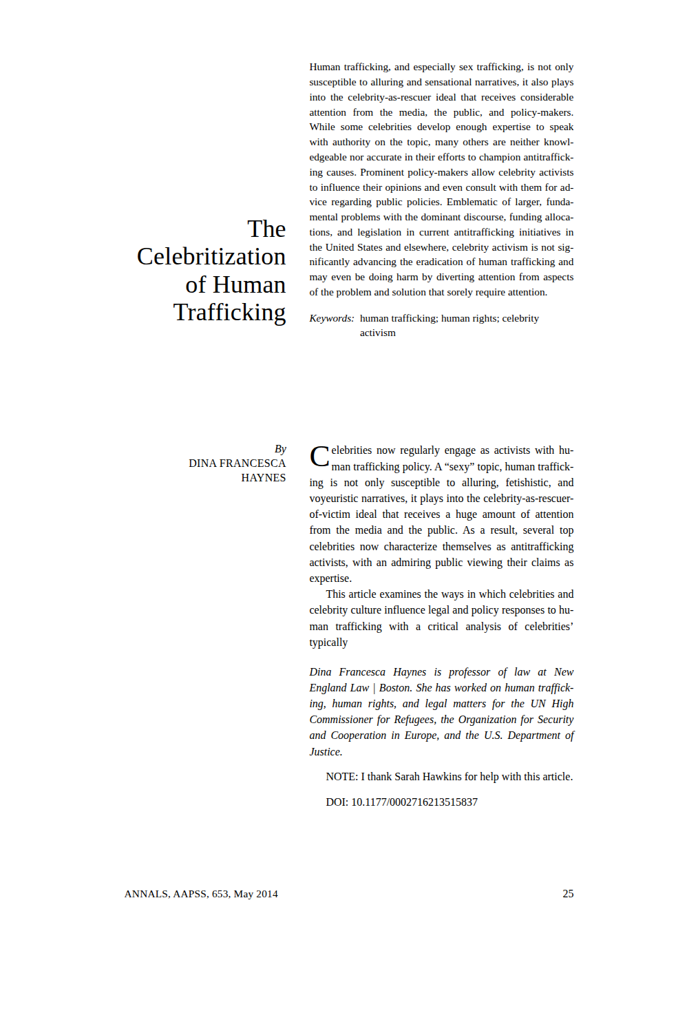The
Celebritization
of Human
Trafficking
Human trafficking, and especially sex trafficking, is not only susceptible to alluring and sensational narratives, it also plays into the celebrity-as-rescuer ideal that receives considerable attention from the media, the public, and policy-makers. While some celebrities develop enough expertise to speak with authority on the topic, many others are neither knowledgeable nor accurate in their efforts to champion antitrafficking causes. Prominent policy-makers allow celebrity activists to influence their opinions and even consult with them for advice regarding public policies. Emblematic of larger, fundamental problems with the dominant discourse, funding allocations, and legislation in current antitrafficking initiatives in the United States and elsewhere, celebrity activism is not significantly advancing the eradication of human trafficking and may even be doing harm by diverting attention from aspects of the problem and solution that sorely require attention.
Keywords: human trafficking; human rights; celebrity activism
By
DINA FRANCESCA
HAYNES
Celebrities now regularly engage as activists with human trafficking policy. A “sexy” topic, human trafficking is not only susceptible to alluring, fetishistic, and voyeuristic narratives, it plays into the celebrity-as-rescuer-of-victim ideal that receives a huge amount of attention from the media and the public. As a result, several top celebrities now characterize themselves as antitrafficking activists, with an admiring public viewing their claims as expertise.
This article examines the ways in which celebrities and celebrity culture influence legal and policy responses to human trafficking with a critical analysis of celebrities’ typically
Dina Francesca Haynes is professor of law at New England Law | Boston. She has worked on human trafficking, human rights, and legal matters for the UN High Commissioner for Refugees, the Organization for Security and Cooperation in Europe, and the U.S. Department of Justice.
NOTE: I thank Sarah Hawkins for help with this article.
DOI: 10.1177/0002716213515837
ANNALS, AAPSS, 653, May 2014
25